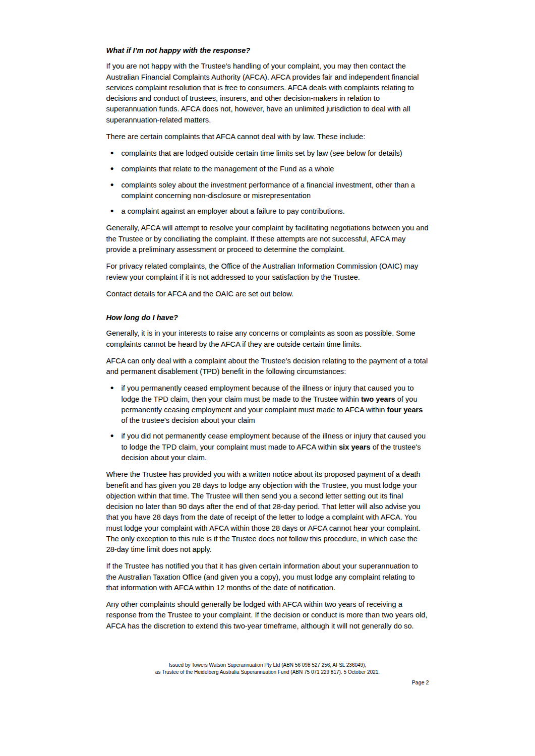What if I’m not happy with the response?
If you are not happy with the Trustee’s handling of your complaint, you may then contact the Australian Financial Complaints Authority (AFCA). AFCA provides fair and independent financial services complaint resolution that is free to consumers. AFCA deals with complaints relating to decisions and conduct of trustees, insurers, and other decision-makers in relation to superannuation funds. AFCA does not, however, have an unlimited jurisdiction to deal with all superannuation-related matters.
There are certain complaints that AFCA cannot deal with by law. These include:
complaints that are lodged outside certain time limits set by law (see below for details)
complaints that relate to the management of the Fund as a whole
complaints soley about the investment performance of a financial investment, other than a complaint concerning non-disclosure or misrepresentation
a complaint against an employer about a failure to pay contributions.
Generally, AFCA will attempt to resolve your complaint by facilitating negotiations between you and the Trustee or by conciliating the complaint. If these attempts are not successful, AFCA may provide a preliminary assessment or proceed to determine the complaint.
For privacy related complaints, the Office of the Australian Information Commission (OAIC) may review your complaint if it is not addressed to your satisfaction by the Trustee.
Contact details for AFCA and the OAIC are set out below.
How long do I have?
Generally, it is in your interests to raise any concerns or complaints as soon as possible. Some complaints cannot be heard by the AFCA if they are outside certain time limits.
AFCA can only deal with a complaint about the Trustee’s decision relating to the payment of a total and permanent disablement (TPD) benefit in the following circumstances:
if you permanently ceased employment because of the illness or injury that caused you to lodge the TPD claim, then your claim must be made to the Trustee within two years of you permanently ceasing employment and your complaint must made to AFCA within four years of the trustee's decision about your claim
if you did not permanently cease employment because of the illness or injury that caused you to lodge the TPD claim, your complaint must made to AFCA within six years of the trustee's decision about your claim.
Where the Trustee has provided you with a written notice about its proposed payment of a death benefit and has given you 28 days to lodge any objection with the Trustee, you must lodge your objection within that time. The Trustee will then send you a second letter setting out its final decision no later than 90 days after the end of that 28-day period. That letter will also advise you that you have 28 days from the date of receipt of the letter to lodge a complaint with AFCA. You must lodge your complaint with AFCA within those 28 days or AFCA cannot hear your complaint. The only exception to this rule is if the Trustee does not follow this procedure, in which case the 28-day time limit does not apply.
If the Trustee has notified you that it has given certain information about your superannuation to the Australian Taxation Office (and given you a copy), you must lodge any complaint relating to that information with AFCA within 12 months of the date of notification.
Any other complaints should generally be lodged with AFCA within two years of receiving a response from the Trustee to your complaint. If the decision or conduct is more than two years old, AFCA has the discretion to extend this two-year timeframe, although it will not generally do so.
Issued by Towers Watson Superannuation Pty Ltd (ABN 56 098 527 256, AFSL 236049),
as Trustee of the Heidelberg Australia Superannuation Fund (ABN 75 071 229 817). 5 October 2021.
Page 2